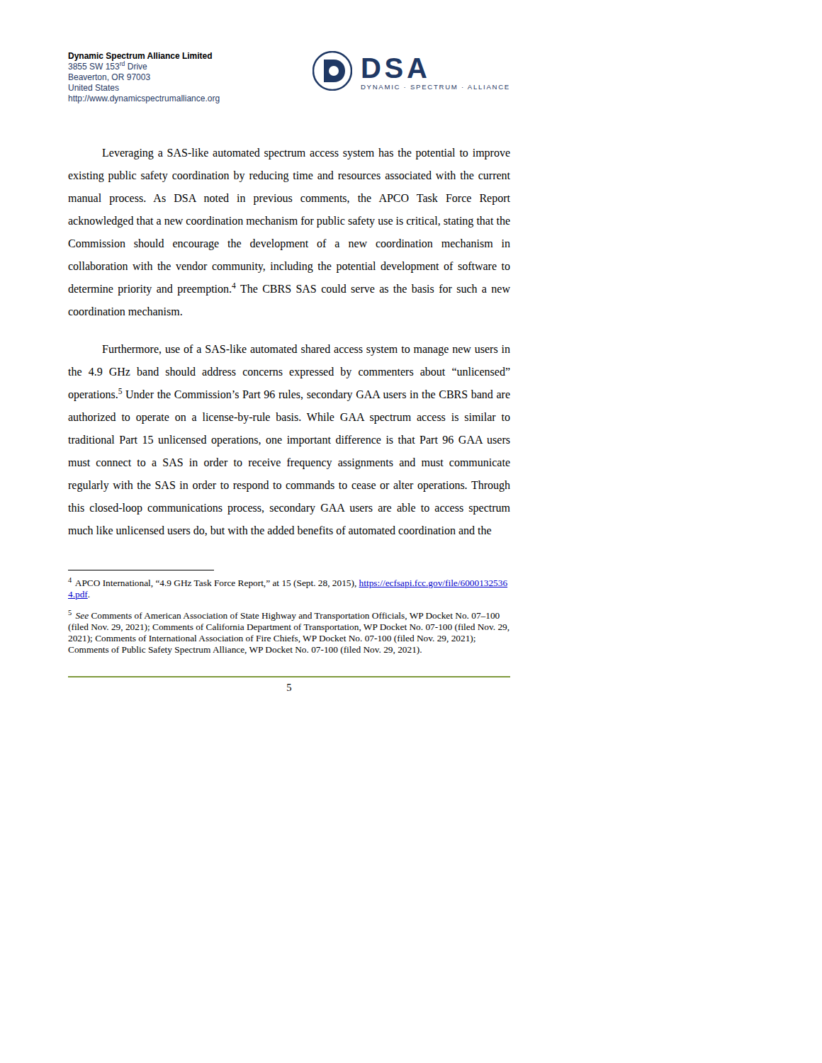Dynamic Spectrum Alliance Limited
3855 SW 153rd Drive
Beaverton, OR 97003
United States
http://www.dynamicspectrumalliance.org
DSA
DYNAMIC · SPECTRUM · ALLIANCE
Leveraging a SAS-like automated spectrum access system has the potential to improve existing public safety coordination by reducing time and resources associated with the current manual process. As DSA noted in previous comments, the APCO Task Force Report acknowledged that a new coordination mechanism for public safety use is critical, stating that the Commission should encourage the development of a new coordination mechanism in collaboration with the vendor community, including the potential development of software to determine priority and preemption.4 The CBRS SAS could serve as the basis for such a new coordination mechanism.
Furthermore, use of a SAS-like automated shared access system to manage new users in the 4.9 GHz band should address concerns expressed by commenters about “unlicensed” operations.5 Under the Commission’s Part 96 rules, secondary GAA users in the CBRS band are authorized to operate on a license-by-rule basis. While GAA spectrum access is similar to traditional Part 15 unlicensed operations, one important difference is that Part 96 GAA users must connect to a SAS in order to receive frequency assignments and must communicate regularly with the SAS in order to respond to commands to cease or alter operations. Through this closed-loop communications process, secondary GAA users are able to access spectrum much like unlicensed users do, but with the added benefits of automated coordination and the
4 APCO International, “4.9 GHz Task Force Report,” at 15 (Sept. 28, 2015), https://ecfsapi.fcc.gov/file/60001325364.pdf.
5 See Comments of American Association of State Highway and Transportation Officials, WP Docket No. 07–100 (filed Nov. 29, 2021); Comments of California Department of Transportation, WP Docket No. 07-100 (filed Nov. 29, 2021); Comments of International Association of Fire Chiefs, WP Docket No. 07-100 (filed Nov. 29, 2021); Comments of Public Safety Spectrum Alliance, WP Docket No. 07-100 (filed Nov. 29, 2021).
5